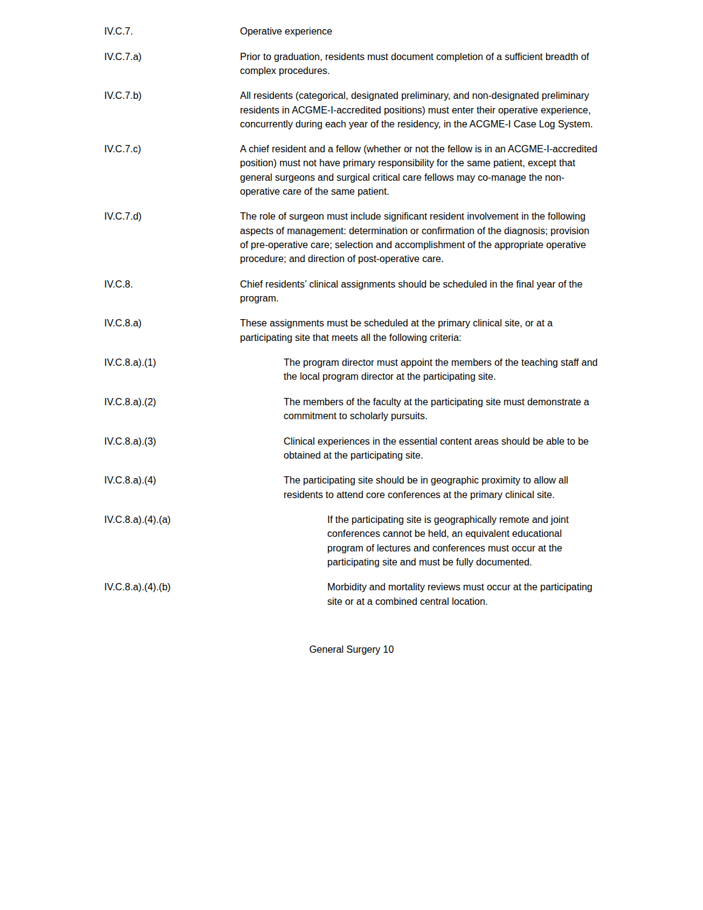IV.C.7.
Operative experience
IV.C.7.a)
Prior to graduation, residents must document completion of a sufficient breadth of complex procedures.
IV.C.7.b)
All residents (categorical, designated preliminary, and non-designated preliminary residents in ACGME-I-accredited positions) must enter their operative experience, concurrently during each year of the residency, in the ACGME-I Case Log System.
IV.C.7.c)
A chief resident and a fellow (whether or not the fellow is in an ACGME-I-accredited position) must not have primary responsibility for the same patient, except that general surgeons and surgical critical care fellows may co-manage the non-operative care of the same patient.
IV.C.7.d)
The role of surgeon must include significant resident involvement in the following aspects of management: determination or confirmation of the diagnosis; provision of pre-operative care; selection and accomplishment of the appropriate operative procedure; and direction of post-operative care.
IV.C.8.
Chief residents’ clinical assignments should be scheduled in the final year of the program.
IV.C.8.a)
These assignments must be scheduled at the primary clinical site, or at a participating site that meets all the following criteria:
IV.C.8.a).(1)
The program director must appoint the members of the teaching staff and the local program director at the participating site.
IV.C.8.a).(2)
The members of the faculty at the participating site must demonstrate a commitment to scholarly pursuits.
IV.C.8.a).(3)
Clinical experiences in the essential content areas should be able to be obtained at the participating site.
IV.C.8.a).(4)
The participating site should be in geographic proximity to allow all residents to attend core conferences at the primary clinical site.
IV.C.8.a).(4).(a)
If the participating site is geographically remote and joint conferences cannot be held, an equivalent educational program of lectures and conferences must occur at the participating site and must be fully documented.
IV.C.8.a).(4).(b)
Morbidity and mortality reviews must occur at the participating site or at a combined central location.
General Surgery 10